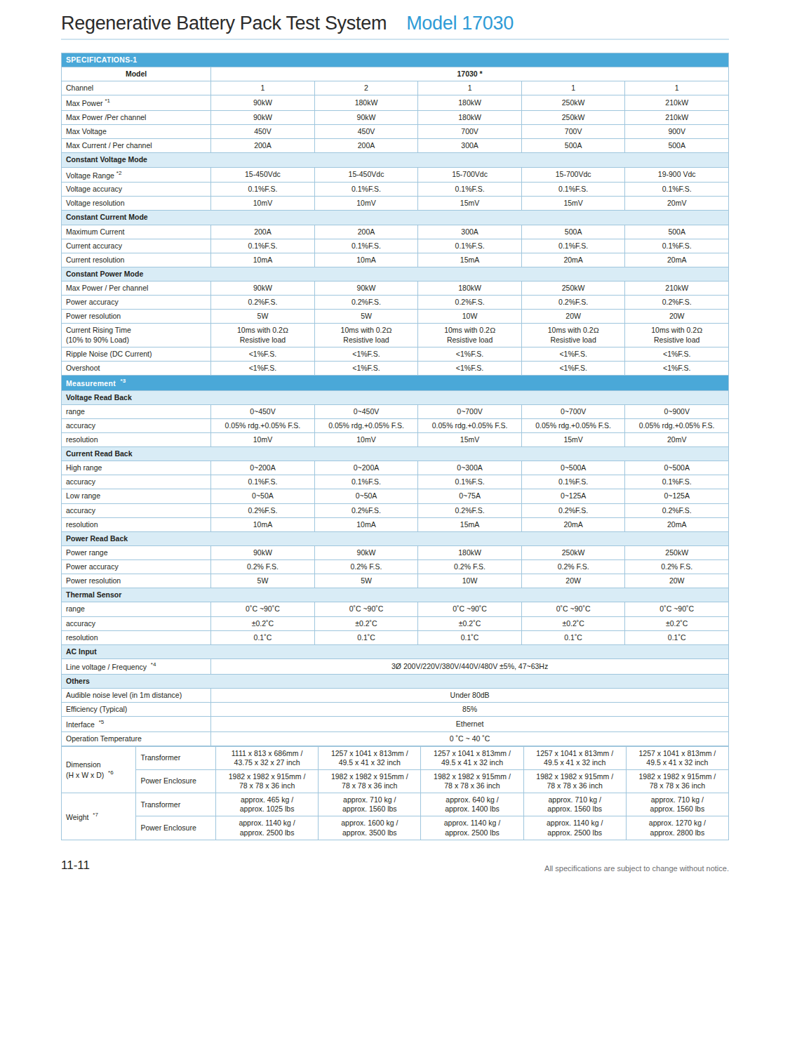Regenerative Battery Pack Test System
Model 17030
| SPECIFICATIONS-1 |
| Model | 17030 * |
| Channel | 1 | 2 | 1 | 1 | 1 |
| Max Power *1 | 90kW | 180kW | 180kW | 250kW | 210kW |
| Max Power /Per channel | 90kW | 90kW | 180kW | 250kW | 210kW |
| Max Voltage | 450V | 450V | 700V | 700V | 900V |
| Max Current / Per channel | 200A | 200A | 300A | 500A | 500A |
| Constant Voltage Mode |
| Voltage Range *2 | 15-450Vdc | 15-450Vdc | 15-700Vdc | 15-700Vdc | 19-900 Vdc |
| Voltage accuracy | 0.1%F.S. | 0.1%F.S. | 0.1%F.S. | 0.1%F.S. | 0.1%F.S. |
| Voltage resolution | 10mV | 10mV | 15mV | 15mV | 20mV |
| Constant Current Mode |
| Maximum Current | 200A | 200A | 300A | 500A | 500A |
| Current accuracy | 0.1%F.S. | 0.1%F.S. | 0.1%F.S. | 0.1%F.S. | 0.1%F.S. |
| Current resolution | 10mA | 10mA | 15mA | 20mA | 20mA |
| Constant Power Mode |
| Max Power / Per channel | 90kW | 90kW | 180kW | 250kW | 210kW |
| Power accuracy | 0.2%F.S. | 0.2%F.S. | 0.2%F.S. | 0.2%F.S. | 0.2%F.S. |
| Power resolution | 5W | 5W | 10W | 20W | 20W |
| Current Rising Time (10% to 90% Load) | 10ms with 0.2Ω Resistive load | 10ms with 0.2Ω Resistive load | 10ms with 0.2Ω Resistive load | 10ms with 0.2Ω Resistive load | 10ms with 0.2Ω Resistive load |
| Ripple Noise (DC Current) | <1%F.S. | <1%F.S. | <1%F.S. | <1%F.S. | <1%F.S. |
| Overshoot | <1%F.S. | <1%F.S. | <1%F.S. | <1%F.S. | <1%F.S. |
| Measurement *3 |
| Voltage Read Back |
| range | 0~450V | 0~450V | 0~700V | 0~700V | 0~900V |
| accuracy | 0.05% rdg.+0.05% F.S. | 0.05% rdg.+0.05% F.S. | 0.05% rdg.+0.05% F.S. | 0.05% rdg.+0.05% F.S. | 0.05% rdg.+0.05% F.S. |
| resolution | 10mV | 10mV | 15mV | 15mV | 20mV |
| Current Read Back |
| High range | 0~200A | 0~200A | 0~300A | 0~500A | 0~500A |
| accuracy | 0.1%F.S. | 0.1%F.S. | 0.1%F.S. | 0.1%F.S. | 0.1%F.S. |
| Low range | 0~50A | 0~50A | 0~75A | 0~125A | 0~125A |
| accuracy | 0.2%F.S. | 0.2%F.S. | 0.2%F.S. | 0.2%F.S. | 0.2%F.S. |
| resolution | 10mA | 10mA | 15mA | 20mA | 20mA |
| Power Read Back |
| Power range | 90kW | 90kW | 180kW | 250kW | 250kW |
| Power accuracy | 0.2% F.S. | 0.2% F.S. | 0.2% F.S. | 0.2% F.S. | 0.2% F.S. |
| Power resolution | 5W | 5W | 10W | 20W | 20W |
| Thermal Sensor |
| range | 0˚C ~90˚C | 0˚C ~90˚C | 0˚C ~90˚C | 0˚C ~90˚C | 0˚C ~90˚C |
| accuracy | ±0.2˚C | ±0.2˚C | ±0.2˚C | ±0.2˚C | ±0.2˚C |
| resolution | 0.1˚C | 0.1˚C | 0.1˚C | 0.1˚C | 0.1˚C |
| AC Input |
| Line voltage / Frequency *4 | 3Ø 200V/220V/380V/440V/480V ±5%, 47~63Hz |
| Others |
| Audible noise level (in 1m distance) | Under 80dB |
| Efficiency (Typical) | 85% |
| Interface *5 | Ethernet |
| Operation Temperature | 0 ˚C ~ 40 ˚C |
| Dimension (H x W x D) *6 | Transformer | 1111 x 813 x 686mm / 43.75 x 32 x 27 inch | 1257 x 1041 x 813mm / 49.5 x 41 x 32 inch | 1257 x 1041 x 813mm / 49.5 x 41 x 32 inch | 1257 x 1041 x 813mm / 49.5 x 41 x 32 inch | 1257 x 1041 x 813mm / 49.5 x 41 x 32 inch |
| Power Enclosure | 1982 x 1982 x 915mm / 78 x 78 x 36 inch | 1982 x 1982 x 915mm / 78 x 78 x 36 inch | 1982 x 1982 x 915mm / 78 x 78 x 36 inch | 1982 x 1982 x 915mm / 78 x 78 x 36 inch | 1982 x 1982 x 915mm / 78 x 78 x 36 inch |
| Weight *7 | Transformer | approx. 465 kg / approx. 1025 lbs | approx. 710 kg / approx. 1560 lbs | approx. 640 kg / approx. 1400 lbs | approx. 710 kg / approx. 1560 lbs | approx. 710 kg / approx. 1560 lbs |
| Power Enclosure | approx. 1140 kg / approx. 2500 lbs | approx. 1600 kg / approx. 3500 lbs | approx. 1140 kg / approx. 2500 lbs | approx. 1140 kg / approx. 2500 lbs | approx. 1270 kg / approx. 2800 lbs |
11-11
All specifications are subject to change without notice.